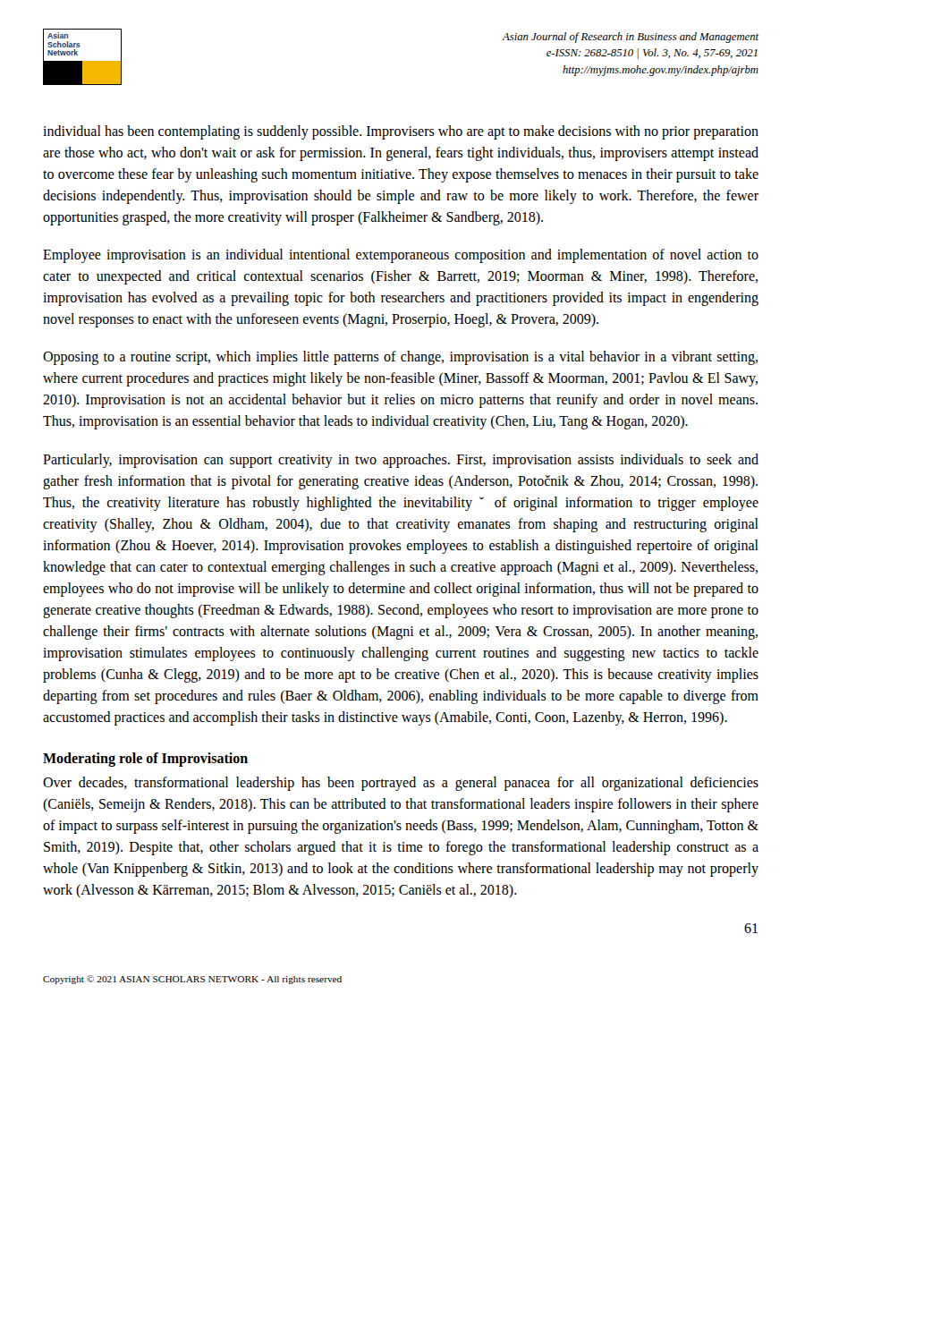Asian
Scholars
Network
Asian Journal of Research in Business and Management
e-ISSN: 2682-8510 | Vol. 3, No. 4, 57-69, 2021
http://myjms.mohe.gov.my/index.php/ajrbm
individual has been contemplating is suddenly possible. Improvisers who are apt to make decisions with no prior preparation are those who act, who don't wait or ask for permission. In general, fears tight individuals, thus, improvisers attempt instead to overcome these fear by unleashing such momentum initiative. They expose themselves to menaces in their pursuit to take decisions independently. Thus, improvisation should be simple and raw to be more likely to work. Therefore, the fewer opportunities grasped, the more creativity will prosper (Falkheimer & Sandberg, 2018).
Employee improvisation is an individual intentional extemporaneous composition and implementation of novel action to cater to unexpected and critical contextual scenarios (Fisher & Barrett, 2019; Moorman & Miner, 1998). Therefore, improvisation has evolved as a prevailing topic for both researchers and practitioners provided its impact in engendering novel responses to enact with the unforeseen events (Magni, Proserpio, Hoegl, & Provera, 2009).
Opposing to a routine script, which implies little patterns of change, improvisation is a vital behavior in a vibrant setting, where current procedures and practices might likely be non-feasible (Miner, Bassoff & Moorman, 2001; Pavlou & El Sawy, 2010). Improvisation is not an accidental behavior but it relies on micro patterns that reunify and order in novel means. Thus, improvisation is an essential behavior that leads to individual creativity (Chen, Liu, Tang & Hogan, 2020).
Particularly, improvisation can support creativity in two approaches. First, improvisation assists individuals to seek and gather fresh information that is pivotal for generating creative ideas (Anderson, Potočnik & Zhou, 2014; Crossan, 1998). Thus, the creativity literature has robustly highlighted the inevitability ˇ of original information to trigger employee creativity (Shalley, Zhou & Oldham, 2004), due to that creativity emanates from shaping and restructuring original information (Zhou & Hoever, 2014). Improvisation provokes employees to establish a distinguished repertoire of original knowledge that can cater to contextual emerging challenges in such a creative approach (Magni et al., 2009). Nevertheless, employees who do not improvise will be unlikely to determine and collect original information, thus will not be prepared to generate creative thoughts (Freedman & Edwards, 1988). Second, employees who resort to improvisation are more prone to challenge their firms' contracts with alternate solutions (Magni et al., 2009; Vera & Crossan, 2005). In another meaning, improvisation stimulates employees to continuously challenging current routines and suggesting new tactics to tackle problems (Cunha & Clegg, 2019) and to be more apt to be creative (Chen et al., 2020). This is because creativity implies departing from set procedures and rules (Baer & Oldham, 2006), enabling individuals to be more capable to diverge from accustomed practices and accomplish their tasks in distinctive ways (Amabile, Conti, Coon, Lazenby, & Herron, 1996).
Moderating role of Improvisation
Over decades, transformational leadership has been portrayed as a general panacea for all organizational deficiencies (Caniëls, Semeijn & Renders, 2018). This can be attributed to that transformational leaders inspire followers in their sphere of impact to surpass self-interest in pursuing the organization's needs (Bass, 1999; Mendelson, Alam, Cunningham, Totton & Smith, 2019). Despite that, other scholars argued that it is time to forego the transformational leadership construct as a whole (Van Knippenberg & Sitkin, 2013) and to look at the conditions where transformational leadership may not properly work (Alvesson & Kärreman, 2015; Blom & Alvesson, 2015; Caniëls et al., 2018).
61
Copyright © 2021 ASIAN SCHOLARS NETWORK - All rights reserved